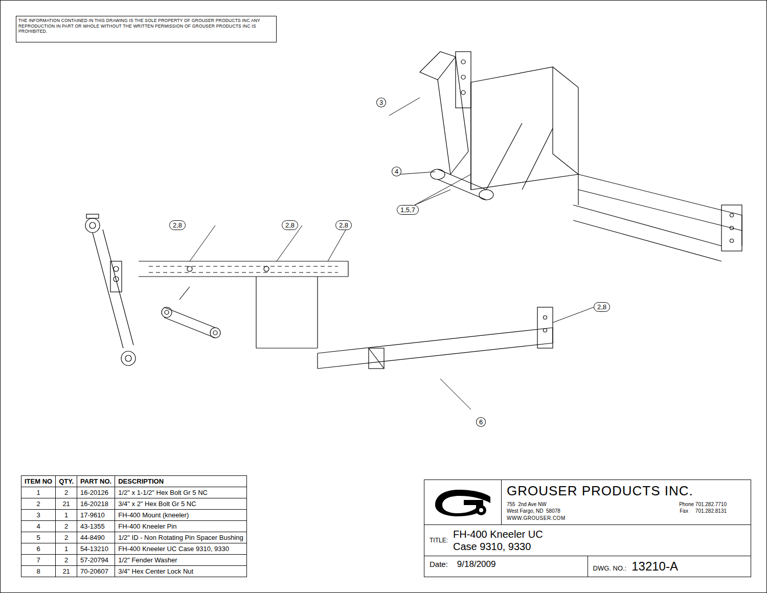THE INFORMATION CONTAINED IN THIS DRAWING IS THE SOLE PROPERTY OF GROUSER PRODUCTS INC ANY REPRODUCTION IN PART OR WHOLE WITHOUT THE WRITTEN PERMISSION OF GROUSER PRODUCTS INC IS PROHIBITED.
3
4
1,5,7
2,8
2,8
2,8
2,8
6
| ITEM NO | QTY. | PART NO. | DESCRIPTION |
| --- | --- | --- | --- |
| 1 | 2 | 16-20126 | 1/2" x 1-1/2" Hex Bolt Gr 5 NC |
| 2 | 21 | 16-20218 | 3/4" x 2" Hex Bolt Gr 5 NC |
| 3 | 1 | 17-9610 | FH-400 Mount (kneeler) |
| 4 | 2 | 43-1355 | FH-400 Kneeler Pin |
| 5 | 2 | 44-8490 | 1/2" ID - Non Rotating Pin Spacer Bushing |
| 6 | 1 | 54-13210 | FH-400 Kneeler UC Case 9310, 9330 |
| 7 | 2 | 57-20794 | 1/2" Fender Washer |
| 8 | 21 | 70-20607 | 3/4" Hex Center Lock Nut |
GROUSER PRODUCTS INC.
755 2nd Ave NW Phone 701.282.7710
West Fargo, ND 58078 Fax 701.282.8131
WWW.GROUSER.COM
TITLE: FH-400 Kneeler UC
Case 9310, 9330
Date: 9/18/2009
DWG. NO.: 13210-A